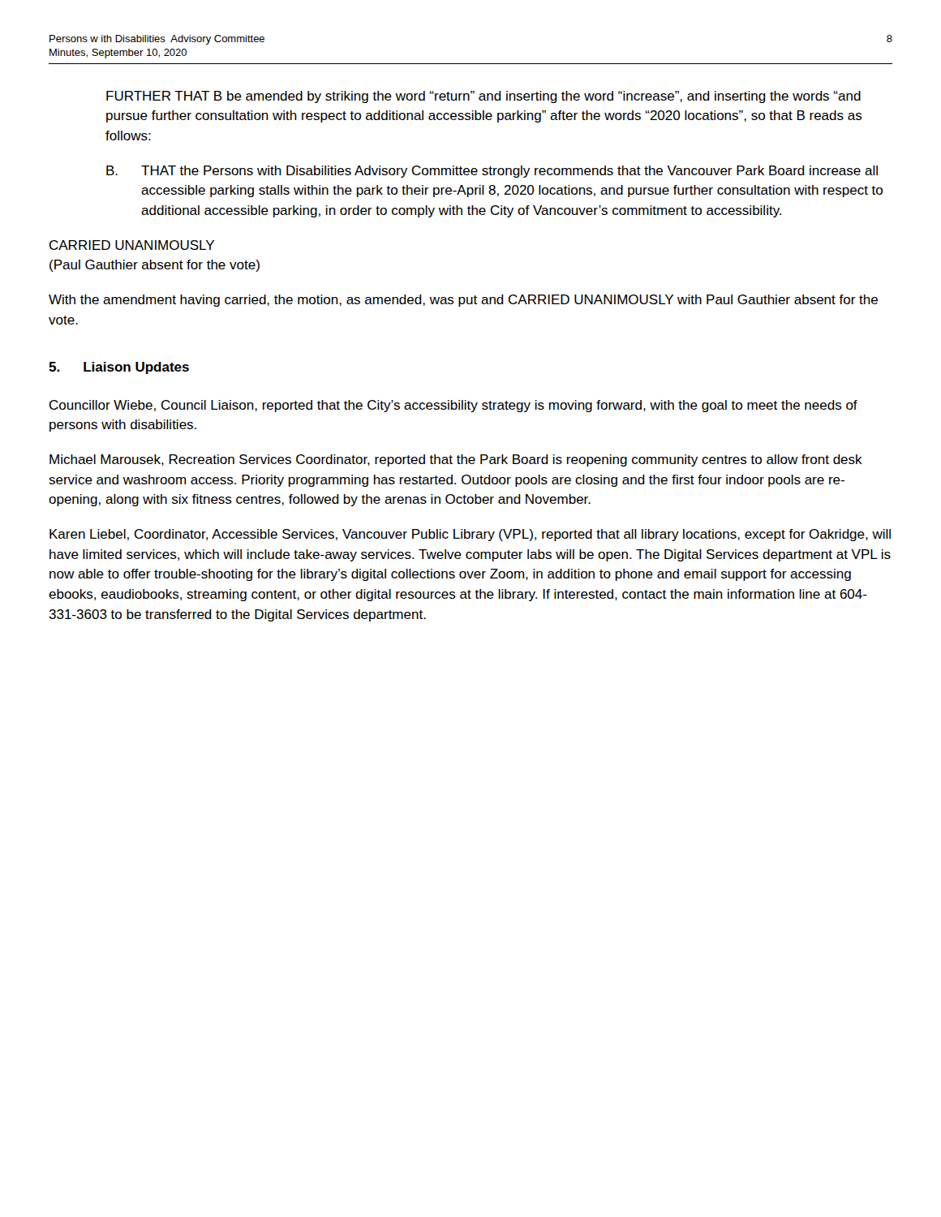Persons w ith Disabilities Advisory Committee
Minutes, September 10, 2020
8
FURTHER THAT B be amended by striking the word “return” and inserting the word “increase”, and inserting the words “and pursue further consultation with respect to additional accessible parking” after the words “2020 locations”, so that B reads as follows:
B.
THAT the Persons with Disabilities Advisory Committee strongly recommends that the Vancouver Park Board increase all accessible parking stalls within the park to their pre-April 8, 2020 locations, and pursue further consultation with respect to additional accessible parking, in order to comply with the City of Vancouver’s commitment to accessibility.
CARRIED UNANIMOUSLY
(Paul Gauthier absent for the vote)
With the amendment having carried, the motion, as amended, was put and CARRIED UNANIMOUSLY with Paul Gauthier absent for the vote.
5. Liaison Updates
Councillor Wiebe, Council Liaison, reported that the City’s accessibility strategy is moving forward, with the goal to meet the needs of persons with disabilities.
Michael Marousek, Recreation Services Coordinator, reported that the Park Board is reopening community centres to allow front desk service and washroom access. Priority programming has restarted. Outdoor pools are closing and the first four indoor pools are re-opening, along with six fitness centres, followed by the arenas in October and November.
Karen Liebel, Coordinator, Accessible Services, Vancouver Public Library (VPL), reported that all library locations, except for Oakridge, will have limited services, which will include take-away services. Twelve computer labs will be open. The Digital Services department at VPL is now able to offer trouble-shooting for the library’s digital collections over Zoom, in addition to phone and email support for accessing ebooks, eaudiobooks, streaming content, or other digital resources at the library. If interested, contact the main information line at 604-331-3603 to be transferred to the Digital Services department.